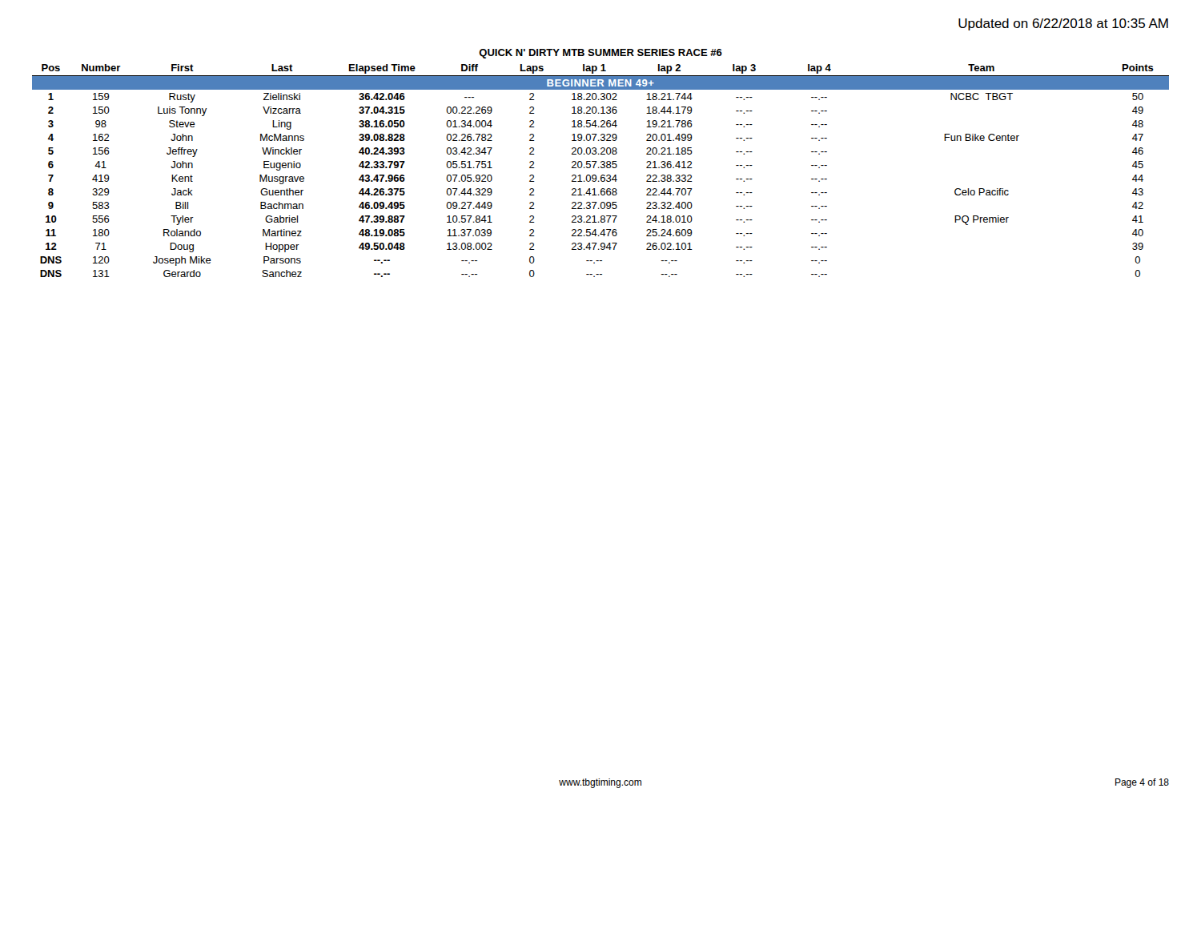Updated on 6/22/2018 at 10:35 AM
QUICK N' DIRTY MTB SUMMER SERIES RACE #6
| Pos | Number | First | Last | Elapsed Time | Diff | Laps | lap 1 | lap 2 | lap 3 | lap 4 | Team | Points |
| --- | --- | --- | --- | --- | --- | --- | --- | --- | --- | --- | --- | --- |
| BEGINNER MEN 49+ |
| 1 | 159 | Rusty | Zielinski | 36.42.046 | --- | 2 | 18.20.302 | 18.21.744 | --.-- | --.-- | NCBC TBGT | 50 |
| 2 | 150 | Luis Tonny | Vizcarra | 37.04.315 | 00.22.269 | 2 | 18.20.136 | 18.44.179 | --.-- | --.-- | | 49 |
| 3 | 98 | Steve | Ling | 38.16.050 | 01.34.004 | 2 | 18.54.264 | 19.21.786 | --.-- | --.-- | | 48 |
| 4 | 162 | John | McManns | 39.08.828 | 02.26.782 | 2 | 19.07.329 | 20.01.499 | --.-- | --.-- | Fun Bike Center | 47 |
| 5 | 156 | Jeffrey | Winckler | 40.24.393 | 03.42.347 | 2 | 20.03.208 | 20.21.185 | --.-- | --.-- | | 46 |
| 6 | 41 | John | Eugenio | 42.33.797 | 05.51.751 | 2 | 20.57.385 | 21.36.412 | --.-- | --.-- | | 45 |
| 7 | 419 | Kent | Musgrave | 43.47.966 | 07.05.920 | 2 | 21.09.634 | 22.38.332 | --.-- | --.-- | | 44 |
| 8 | 329 | Jack | Guenther | 44.26.375 | 07.44.329 | 2 | 21.41.668 | 22.44.707 | --.-- | --.-- | Celo Pacific | 43 |
| 9 | 583 | Bill | Bachman | 46.09.495 | 09.27.449 | 2 | 22.37.095 | 23.32.400 | --.-- | --.-- | | 42 |
| 10 | 556 | Tyler | Gabriel | 47.39.887 | 10.57.841 | 2 | 23.21.877 | 24.18.010 | --.-- | --.-- | PQ Premier | 41 |
| 11 | 180 | Rolando | Martinez | 48.19.085 | 11.37.039 | 2 | 22.54.476 | 25.24.609 | --.-- | --.-- | | 40 |
| 12 | 71 | Doug | Hopper | 49.50.048 | 13.08.002 | 2 | 23.47.947 | 26.02.101 | --.-- | --.-- | | 39 |
| DNS | 120 | Joseph Mike | Parsons | --.-- | --.-- | 0 | --.-- | --.-- | --.-- | --.-- | | 0 |
| DNS | 131 | Gerardo | Sanchez | --.-- | --.-- | 0 | --.-- | --.-- | --.-- | --.-- | | 0 |
www.tbgtiming.com
Page 4 of 18